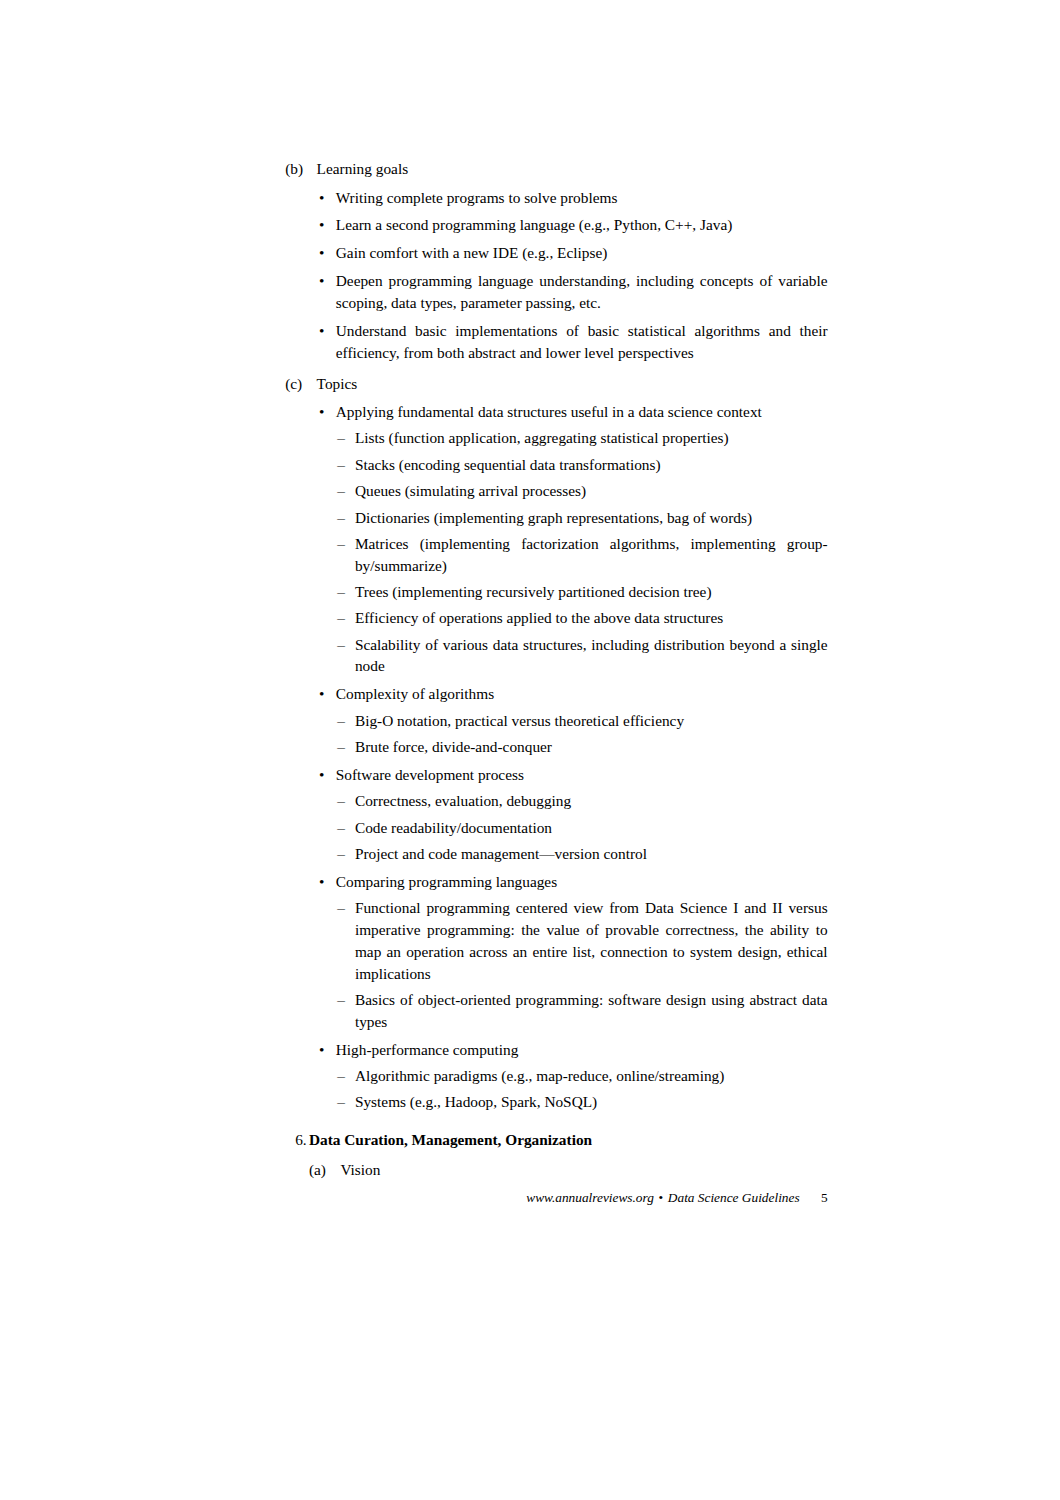(b) Learning goals
Writing complete programs to solve problems
Learn a second programming language (e.g., Python, C++, Java)
Gain comfort with a new IDE (e.g., Eclipse)
Deepen programming language understanding, including concepts of variable scoping, data types, parameter passing, etc.
Understand basic implementations of basic statistical algorithms and their efficiency, from both abstract and lower level perspectives
(c) Topics
Applying fundamental data structures useful in a data science context
Lists (function application, aggregating statistical properties)
Stacks (encoding sequential data transformations)
Queues (simulating arrival processes)
Dictionaries (implementing graph representations, bag of words)
Matrices (implementing factorization algorithms, implementing group-by/summarize)
Trees (implementing recursively partitioned decision tree)
Efficiency of operations applied to the above data structures
Scalability of various data structures, including distribution beyond a single node
Complexity of algorithms
Big-O notation, practical versus theoretical efficiency
Brute force, divide-and-conquer
Software development process
Correctness, evaluation, debugging
Code readability/documentation
Project and code management—version control
Comparing programming languages
Functional programming centered view from Data Science I and II versus imperative programming: the value of provable correctness, the ability to map an operation across an entire list, connection to system design, ethical implications
Basics of object-oriented programming: software design using abstract data types
High-performance computing
Algorithmic paradigms (e.g., map-reduce, online/streaming)
Systems (e.g., Hadoop, Spark, NoSQL)
6. Data Curation, Management, Organization
(a) Vision
www.annualreviews.org•Data Science Guidelines 5